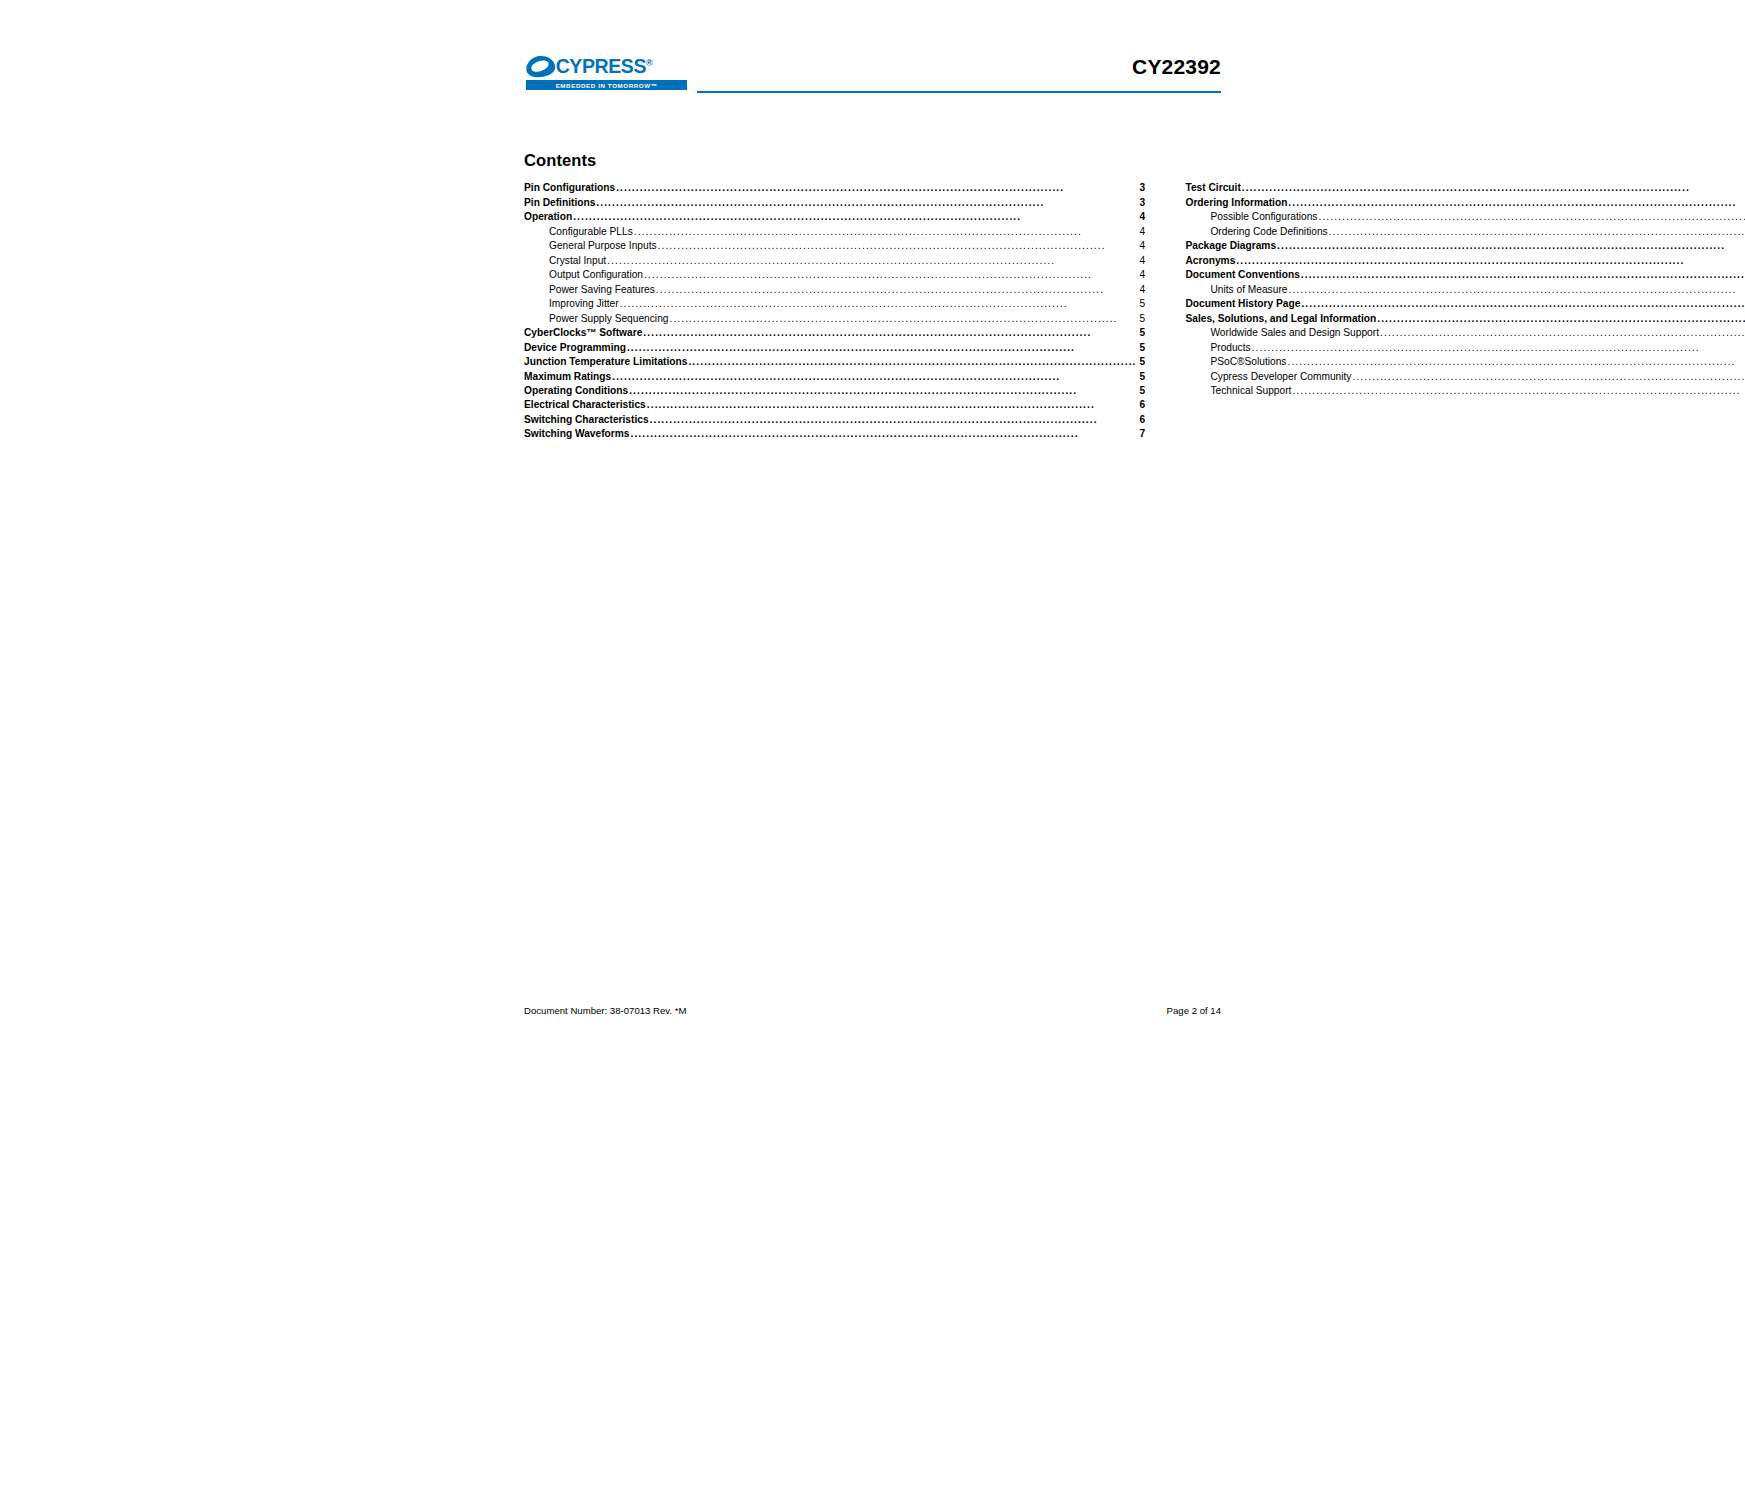CYPRESS®
EMBEDDED IN TOMORROW™
CY22392
Contents
Pin Configurations.................................................................................................................. 3
Pin Definitions.................................................................................................................. 3
Operation.................................................................................................................. 4
Configurable PLLs.................................................................................................................. 4
General Purpose Inputs.................................................................................................................. 4
Crystal Input.................................................................................................................. 4
Output Configuration.................................................................................................................. 4
Power Saving Features.................................................................................................................. 4
Improving Jitter.................................................................................................................. 5
Power Supply Sequencing.................................................................................................................. 5
CyberClocks™ Software.................................................................................................................. 5
Device Programming.................................................................................................................. 5
Junction Temperature Limitations.................................................................................................................. 5
Maximum Ratings.................................................................................................................. 5
Operating Conditions.................................................................................................................. 5
Electrical Characteristics.................................................................................................................. 6
Switching Characteristics.................................................................................................................. 6
Switching Waveforms.................................................................................................................. 7
Test Circuit.................................................................................................................. 7
Ordering Information.................................................................................................................. 8
Possible Configurations.................................................................................................................. 8
Ordering Code Definitions.................................................................................................................. 9
Package Diagrams.................................................................................................................. 10
Acronyms.................................................................................................................. 11
Document Conventions.................................................................................................................. 11
Units of Measure.................................................................................................................. 11
Document History Page.................................................................................................................. 12
Sales, Solutions, and Legal Information.................................................................................................................. 14
Worldwide Sales and Design Support.................................................................................................................. 14
Products.................................................................................................................. 14
PSoC®Solutions.................................................................................................................. 14
Cypress Developer Community.................................................................................................................. 14
Technical Support.................................................................................................................. 14
Document Number: 38-07013 Rev. *M
Page 2 of 14